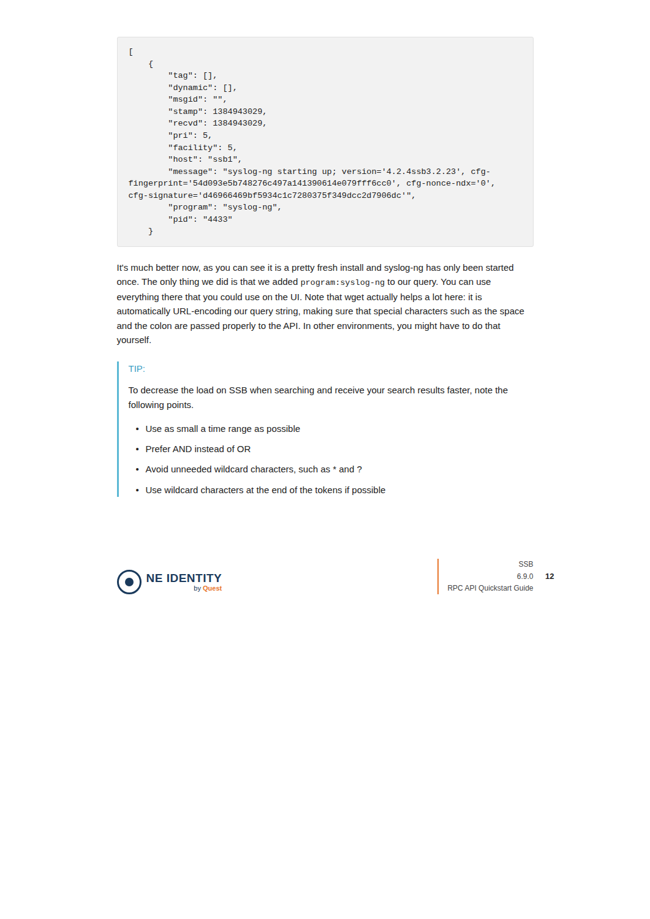[
    {
        "tag": [],
        "dynamic": [],
        "msgid": "",
        "stamp": 1384943029,
        "recvd": 1384943029,
        "pri": 5,
        "facility": 5,
        "host": "ssb1",
        "message": "syslog-ng starting up; version='4.2.4ssb3.2.23', cfg-
fingerprint='54d093e5b748276c497a141390614e079fff6cc0', cfg-nonce-ndx='0',
cfg-signature='d46966469bf5934c1c7280375f349dcc2d7906dc'",
        "program": "syslog-ng",
        "pid": "4433"
    }
It's much better now, as you can see it is a pretty fresh install and syslog-ng has only been started once. The only thing we did is that we added program:syslog-ng to our query. You can use everything there that you could use on the UI. Note that wget actually helps a lot here: it is automatically URL-encoding our query string, making sure that special characters such as the space and the colon are passed properly to the API. In other environments, you might have to do that yourself.
TIP:
To decrease the load on SSB when searching and receive your search results faster, note the following points.
Use as small a time range as possible
Prefer AND instead of OR
Avoid unneeded wildcard characters, such as * and ?
Use wildcard characters at the end of the tokens if possible
NE IDENTITY
by Quest
SSB
6.9.0
RPC API Quickstart Guide
12